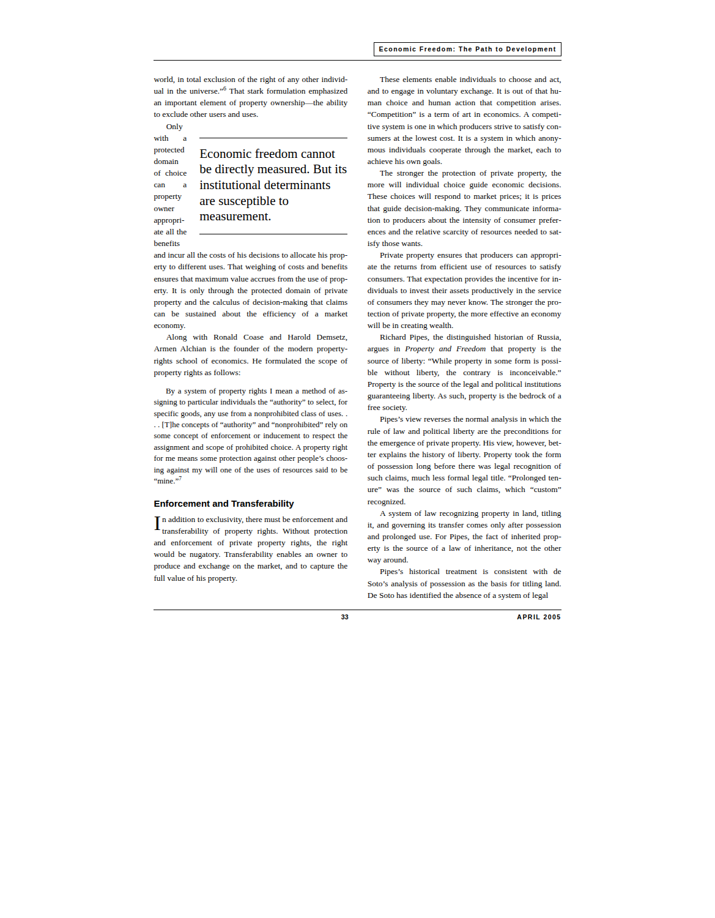Economic Freedom: The Path to Development
world, in total exclusion of the right of any other individual in the universe.”6 That stark formulation emphasized an important element of property ownership—the ability to exclude other users and uses.
Economic freedom cannot be directly measured. But its institutional determinants are susceptible to measurement.
Only with a protected domain of choice can a property owner appropriate all the benefits and incur all the costs of his decisions to allocate his property to different uses. That weighing of costs and benefits ensures that maximum value accrues from the use of property. It is only through the protected domain of private property and the calculus of decision-making that claims can be sustained about the efficiency of a market economy.
Along with Ronald Coase and Harold Demsetz, Armen Alchian is the founder of the modern property-rights school of economics. He formulated the scope of property rights as follows:
By a system of property rights I mean a method of assigning to particular individuals the “authority” to select, for specific goods, any use from a nonprohibited class of uses. . . . [T]he concepts of “authority” and “nonprohibited” rely on some concept of enforcement or inducement to respect the assignment and scope of prohibited choice. A property right for me means some protection against other people’s choosing against my will one of the uses of resources said to be “mine.”7
Enforcement and Transferability
In addition to exclusivity, there must be enforcement and transferability of property rights. Without protection and enforcement of private property rights, the right would be nugatory. Transferability enables an owner to produce and exchange on the market, and to capture the full value of his property.
These elements enable individuals to choose and act, and to engage in voluntary exchange. It is out of that human choice and human action that competition arises. “Competition” is a term of art in economics. A competitive system is one in which producers strive to satisfy consumers at the lowest cost. It is a system in which anonymous individuals cooperate through the market, each to achieve his own goals.
The stronger the protection of private property, the more will individual choice guide economic decisions. These choices will respond to market prices; it is prices that guide decision-making. They communicate information to producers about the intensity of consumer preferences and the relative scarcity of resources needed to satisfy those wants.
Private property ensures that producers can appropriate the returns from efficient use of resources to satisfy consumers. That expectation provides the incentive for individuals to invest their assets productively in the service of consumers they may never know. The stronger the protection of private property, the more effective an economy will be in creating wealth.
Richard Pipes, the distinguished historian of Russia, argues in Property and Freedom that property is the source of liberty: “While property in some form is possible without liberty, the contrary is inconceivable.” Property is the source of the legal and political institutions guaranteeing liberty. As such, property is the bedrock of a free society.
Pipes’s view reverses the normal analysis in which the rule of law and political liberty are the preconditions for the emergence of private property. His view, however, better explains the history of liberty. Property took the form of possession long before there was legal recognition of such claims, much less formal legal title. “Prolonged tenure” was the source of such claims, which “custom” recognized.
A system of law recognizing property in land, titling it, and governing its transfer comes only after possession and prolonged use. For Pipes, the fact of inherited property is the source of a law of inheritance, not the other way around.
Pipes’s historical treatment is consistent with de Soto’s analysis of possession as the basis for titling land. De Soto has identified the absence of a system of legal
33 APRIL 2005